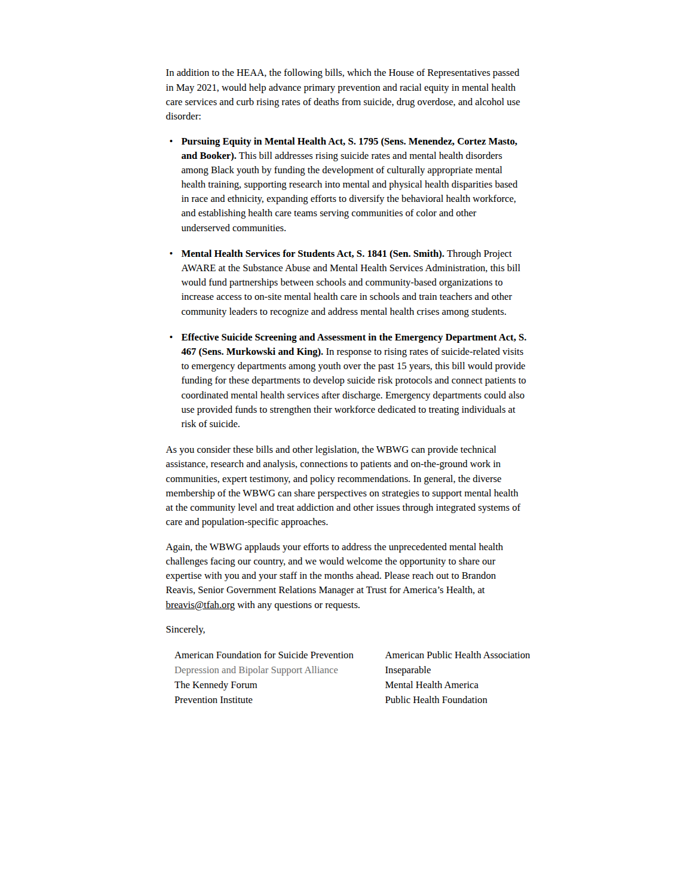In addition to the HEAA, the following bills, which the House of Representatives passed in May 2021, would help advance primary prevention and racial equity in mental health care services and curb rising rates of deaths from suicide, drug overdose, and alcohol use disorder:
Pursuing Equity in Mental Health Act, S. 1795 (Sens. Menendez, Cortez Masto, and Booker). This bill addresses rising suicide rates and mental health disorders among Black youth by funding the development of culturally appropriate mental health training, supporting research into mental and physical health disparities based in race and ethnicity, expanding efforts to diversify the behavioral health workforce, and establishing health care teams serving communities of color and other underserved communities.
Mental Health Services for Students Act, S. 1841 (Sen. Smith). Through Project AWARE at the Substance Abuse and Mental Health Services Administration, this bill would fund partnerships between schools and community-based organizations to increase access to on-site mental health care in schools and train teachers and other community leaders to recognize and address mental health crises among students.
Effective Suicide Screening and Assessment in the Emergency Department Act, S. 467 (Sens. Murkowski and King). In response to rising rates of suicide-related visits to emergency departments among youth over the past 15 years, this bill would provide funding for these departments to develop suicide risk protocols and connect patients to coordinated mental health services after discharge. Emergency departments could also use provided funds to strengthen their workforce dedicated to treating individuals at risk of suicide.
As you consider these bills and other legislation, the WBWG can provide technical assistance, research and analysis, connections to patients and on-the-ground work in communities, expert testimony, and policy recommendations. In general, the diverse membership of the WBWG can share perspectives on strategies to support mental health at the community level and treat addiction and other issues through integrated systems of care and population-specific approaches.
Again, the WBWG applauds your efforts to address the unprecedented mental health challenges facing our country, and we would welcome the opportunity to share our expertise with you and your staff in the months ahead. Please reach out to Brandon Reavis, Senior Government Relations Manager at Trust for America’s Health, at breavis@tfah.org with any questions or requests.
Sincerely,
| American Foundation for Suicide Prevention | American Public Health Association |
| Depression and Bipolar Support Alliance | Inseparable |
| The Kennedy Forum | Mental Health America |
| Prevention Institute | Public Health Foundation |